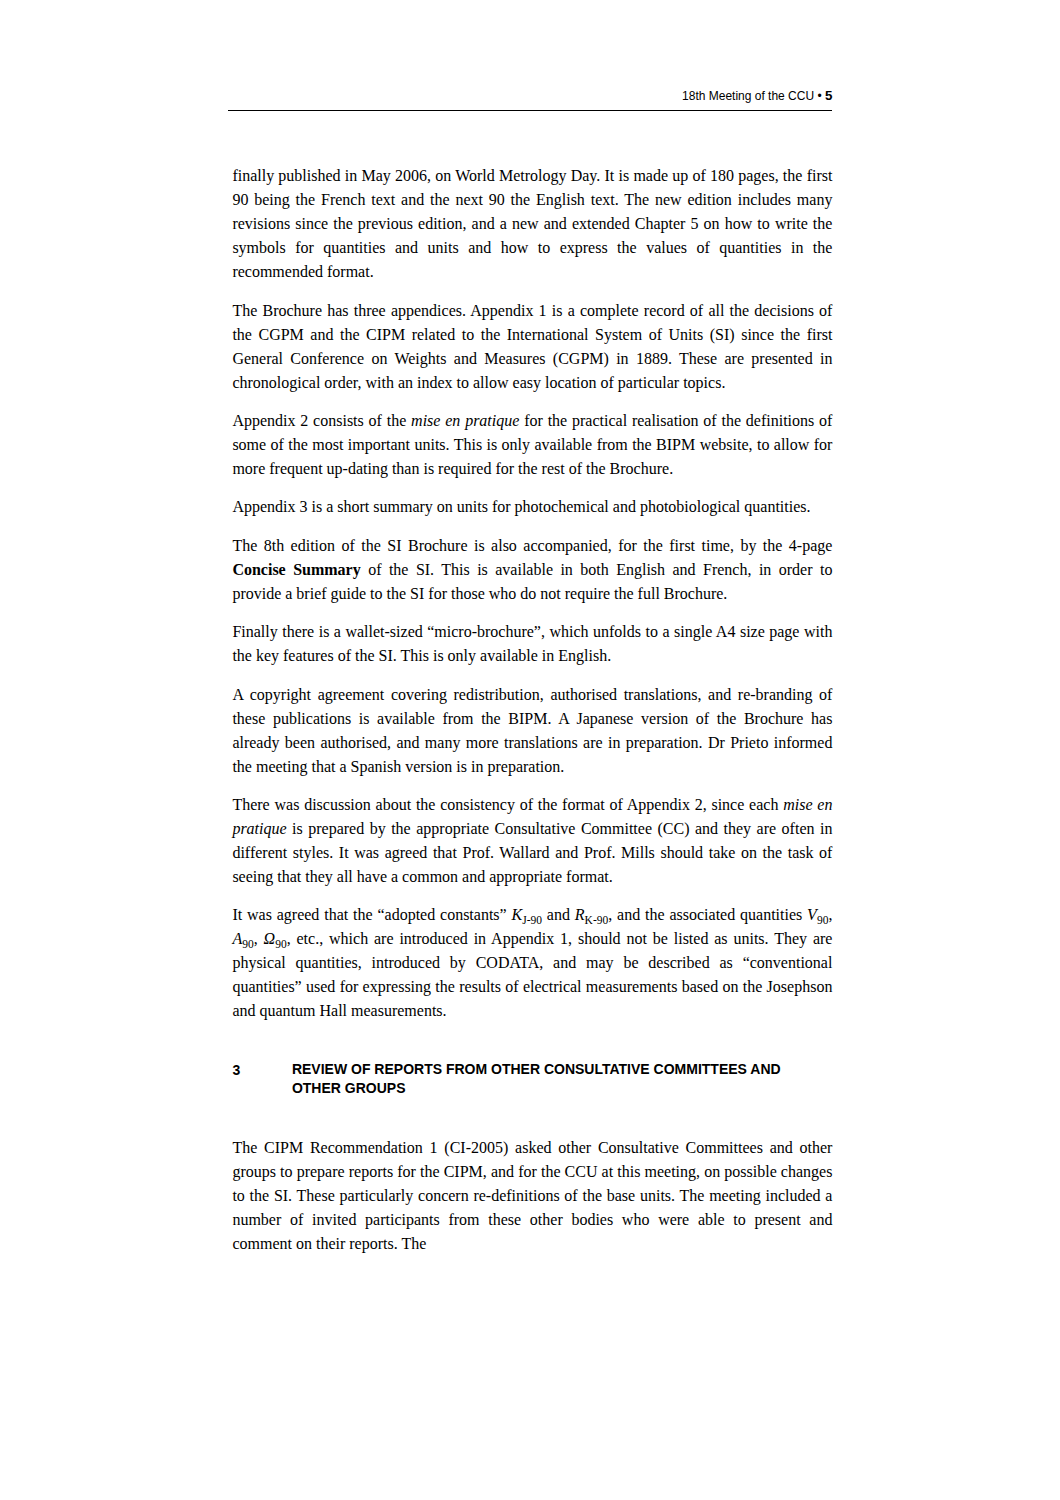18th Meeting of the CCU • 5
finally published in May 2006, on World Metrology Day. It is made up of 180 pages, the first 90 being the French text and the next 90 the English text. The new edition includes many revisions since the previous edition, and a new and extended Chapter 5 on how to write the symbols for quantities and units and how to express the values of quantities in the recommended format.
The Brochure has three appendices. Appendix 1 is a complete record of all the decisions of the CGPM and the CIPM related to the International System of Units (SI) since the first General Conference on Weights and Measures (CGPM) in 1889. These are presented in chronological order, with an index to allow easy location of particular topics.
Appendix 2 consists of the mise en pratique for the practical realisation of the definitions of some of the most important units. This is only available from the BIPM website, to allow for more frequent up-dating than is required for the rest of the Brochure.
Appendix 3 is a short summary on units for photochemical and photobiological quantities.
The 8th edition of the SI Brochure is also accompanied, for the first time, by the 4-page Concise Summary of the SI. This is available in both English and French, in order to provide a brief guide to the SI for those who do not require the full Brochure.
Finally there is a wallet-sized “micro-brochure”, which unfolds to a single A4 size page with the key features of the SI. This is only available in English.
A copyright agreement covering redistribution, authorised translations, and re-branding of these publications is available from the BIPM. A Japanese version of the Brochure has already been authorised, and many more translations are in preparation. Dr Prieto informed the meeting that a Spanish version is in preparation.
There was discussion about the consistency of the format of Appendix 2, since each mise en pratique is prepared by the appropriate Consultative Committee (CC) and they are often in different styles. It was agreed that Prof. Wallard and Prof. Mills should take on the task of seeing that they all have a common and appropriate format.
It was agreed that the “adopted constants” KJ-90 and RK-90, and the associated quantities V90, A90, Ω90, etc., which are introduced in Appendix 1, should not be listed as units. They are physical quantities, introduced by CODATA, and may be described as “conventional quantities” used for expressing the results of electrical measurements based on the Josephson and quantum Hall measurements.
3
REVIEW OF REPORTS FROM OTHER CONSULTATIVE COMMITTEES AND
OTHER GROUPS
The CIPM Recommendation 1 (CI-2005) asked other Consultative Committees and other groups to prepare reports for the CIPM, and for the CCU at this meeting, on possible changes to the SI. These particularly concern re-definitions of the base units. The meeting included a number of invited participants from these other bodies who were able to present and comment on their reports. The